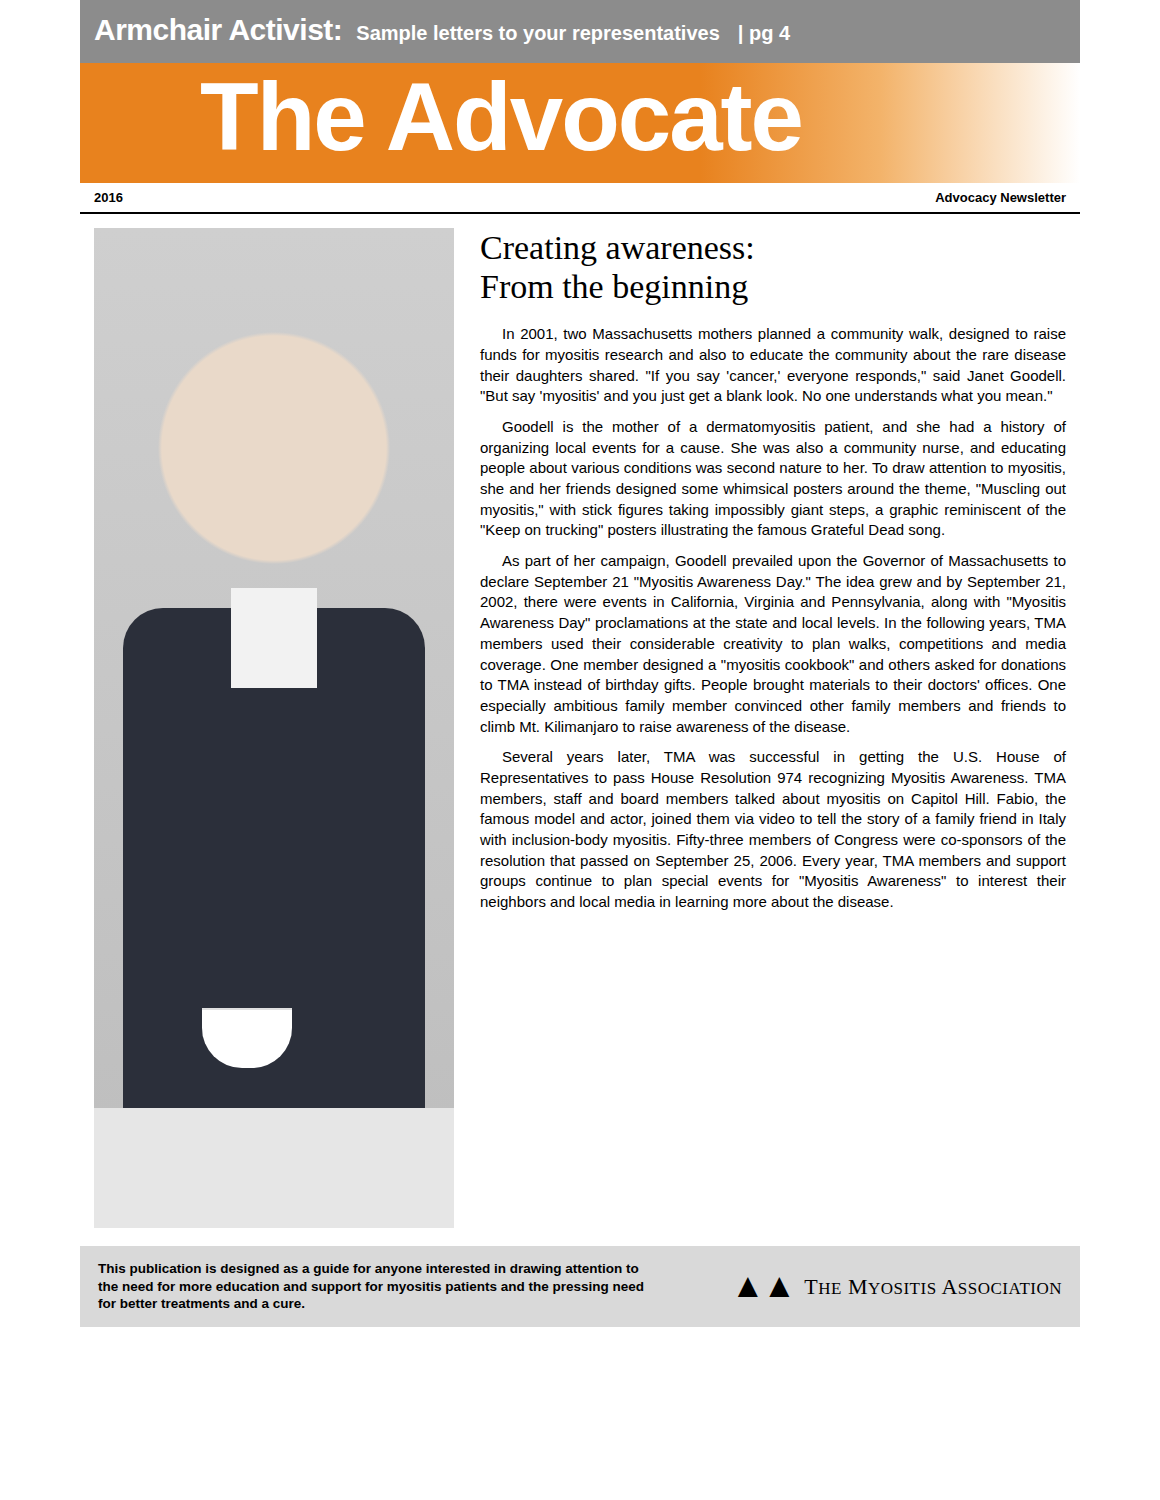Armchair Activist: Sample letters to your representatives | pg 4
The Advocate
2016 Advocacy Newsletter
Photograph
Creating awareness: From the beginning
In 2001, two Massachusetts mothers planned a community walk, designed to raise funds for myositis research and also to educate the community about the rare disease their daughters shared. "If you say 'cancer,' everyone responds," said Janet Goodell. "But say 'myositis' and you just get a blank look. No one understands what you mean."
Goodell is the mother of a dermatomyositis patient, and she had a history of organizing local events for a cause. She was also a community nurse, and educating people about various conditions was second nature to her. To draw attention to myositis, she and her friends designed some whimsical posters around the theme, "Muscling out myositis," with stick figures taking impossibly giant steps, a graphic reminiscent of the "Keep on trucking" posters illustrating the famous Grateful Dead song.
As part of her campaign, Goodell prevailed upon the Governor of Massachusetts to declare September 21 "Myositis Awareness Day." The idea grew and by September 21, 2002, there were events in California, Virginia and Pennsylvania, along with "Myositis Awareness Day" proclamations at the state and local levels. In the following years, TMA members used their considerable creativity to plan walks, competitions and media coverage. One member designed a "myositis cookbook" and others asked for donations to TMA instead of birthday gifts. People brought materials to their doctors' offices. One especially ambitious family member convinced other family members and friends to climb Mt. Kilimanjaro to raise awareness of the disease.
Several years later, TMA was successful in getting the U.S. House of Representatives to pass House Resolution 974 recognizing Myositis Awareness. TMA members, staff and board members talked about myositis on Capitol Hill. Fabio, the famous model and actor, joined them via video to tell the story of a family friend in Italy with inclusion-body myositis. Fifty-three members of Congress were co-sponsors of the resolution that passed on September 25, 2006. Every year, TMA members and support groups continue to plan special events for "Myositis Awareness" to interest their neighbors and local media in learning more about the disease.
This publication is designed as a guide for anyone interested in drawing attention to the need for more education and support for myositis patients and the pressing need for better treatments and a cure.
▲▲ THE MYOSITIS ASSOCIATION